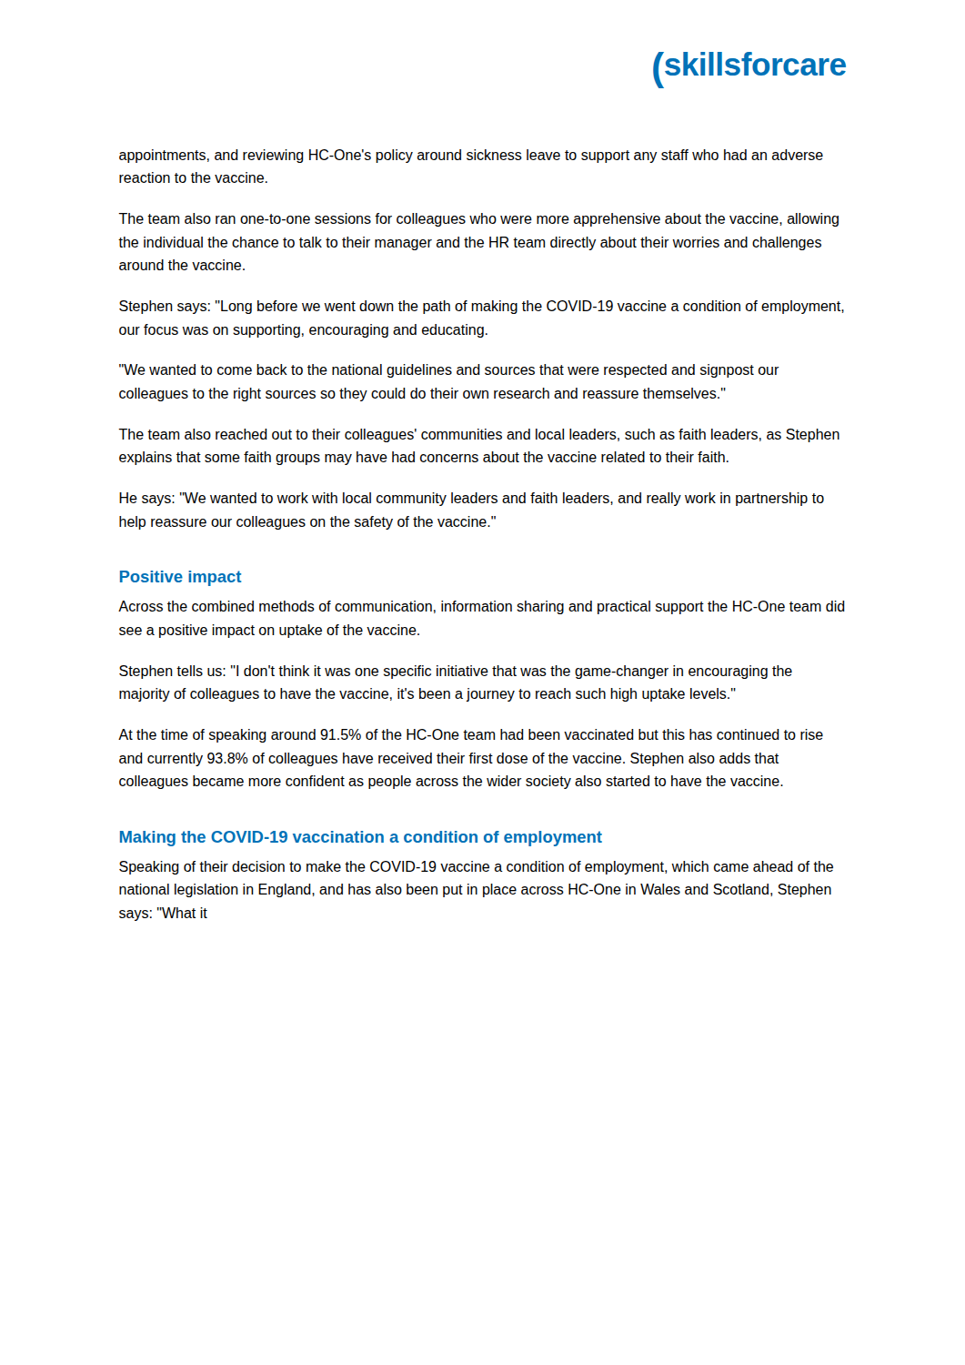(skillsforcare
appointments, and reviewing HC-One's policy around sickness leave to support any staff who had an adverse reaction to the vaccine.
The team also ran one-to-one sessions for colleagues who were more apprehensive about the vaccine, allowing the individual the chance to talk to their manager and the HR team directly about their worries and challenges around the vaccine.
Stephen says: "Long before we went down the path of making the COVID-19 vaccine a condition of employment, our focus was on supporting, encouraging and educating.
"We wanted to come back to the national guidelines and sources that were respected and signpost our colleagues to the right sources so they could do their own research and reassure themselves."
The team also reached out to their colleagues' communities and local leaders, such as faith leaders, as Stephen explains that some faith groups may have had concerns about the vaccine related to their faith.
He says: "We wanted to work with local community leaders and faith leaders, and really work in partnership to help reassure our colleagues on the safety of the vaccine."
Positive impact
Across the combined methods of communication, information sharing and practical support the HC-One team did see a positive impact on uptake of the vaccine.
Stephen tells us: "I don't think it was one specific initiative that was the game-changer in encouraging the majority of colleagues to have the vaccine, it's been a journey to reach such high uptake levels."
At the time of speaking around 91.5% of the HC-One team had been vaccinated but this has continued to rise and currently 93.8% of colleagues have received their first dose of the vaccine. Stephen also adds that colleagues became more confident as people across the wider society also started to have the vaccine.
Making the COVID-19 vaccination a condition of employment
Speaking of their decision to make the COVID-19 vaccine a condition of employment, which came ahead of the national legislation in England, and has also been put in place across HC-One in Wales and Scotland, Stephen says: "What it